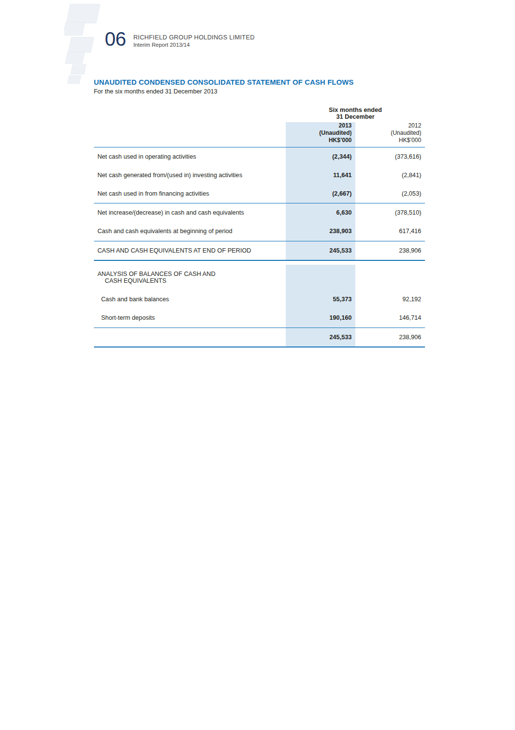06
Richfield Group Holdings Limited
Interim Report 2013/14
Unaudited Condensed Consolidated Statement of Cash Flows
For the six months ended 31 December 2013
| | Six months ended 31 December |
| --- | --- |
| | 2013 (Unaudited) HK$’000 | 2012 (Unaudited) HK$’000 |
| Net cash used in operating activities | (2,344) | (373,616) |
| Net cash generated from/(used in) investing activities | 11,641 | (2,841) |
| Net cash used in from financing activities | (2,667) | (2,053) |
| Net increase/(decrease) in cash and cash equivalents | 6,630 | (378,510) |
| Cash and cash equivalents at beginning of period | 238,903 | 617,416 |
| CASH AND CASH EQUIVALENTS AT END OF PERIOD | 245,533 | 238,906 |
| ANALYSIS OF BALANCES OF CASH AND CASH EQUIVALENTS | | |
| Cash and bank balances | 55,373 | 92,192 |
| Short-term deposits | 190,160 | 146,714 |
| | 245,533 | 238,906 |